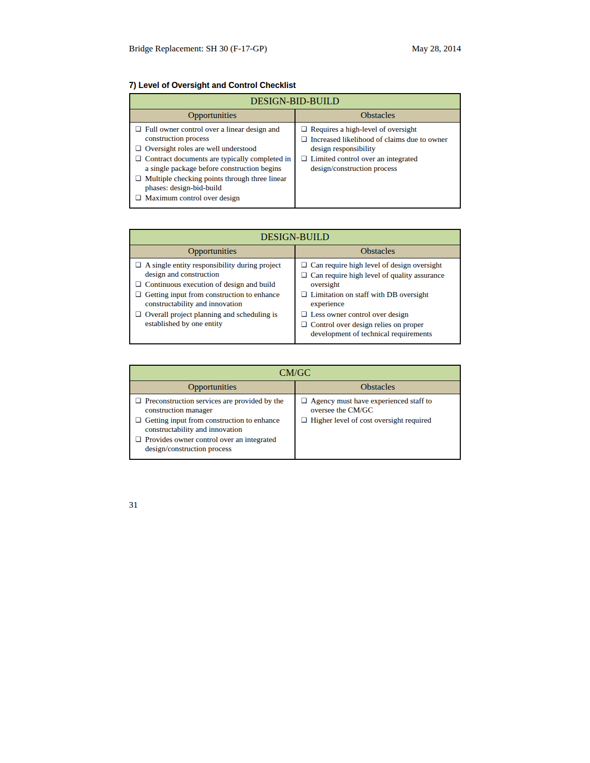Bridge Replacement: SH 30 (F-17-GP)
May 28, 2014
7) Level of Oversight and Control Checklist
| DESIGN-BID-BUILD |
| Opportunities | Obstacles |
| Full owner control over a linear design and construction process Oversight roles are well understood Contract documents are typically completed in a single package before construction begins Multiple checking points through three linear phases: design-bid-build Maximum control over design | Requires a high-level of oversight Increased likelihood of claims due to owner design responsibility Limited control over an integrated design/construction process |
| DESIGN-BUILD |
| Opportunities | Obstacles |
| A single entity responsibility during project design and construction Continuous execution of design and build Getting input from construction to enhance constructability and innovation Overall project planning and scheduling is established by one entity | Can require high level of design oversight Can require high level of quality assurance oversight Limitation on staff with DB oversight experience Less owner control over design Control over design relies on proper development of technical requirements |
| CM/GC |
| Opportunities | Obstacles |
| Preconstruction services are provided by the construction manager Getting input from construction to enhance constructability and innovation Provides owner control over an integrated design/construction process | Agency must have experienced staff to oversee the CM/GC Higher level of cost oversight required |
31